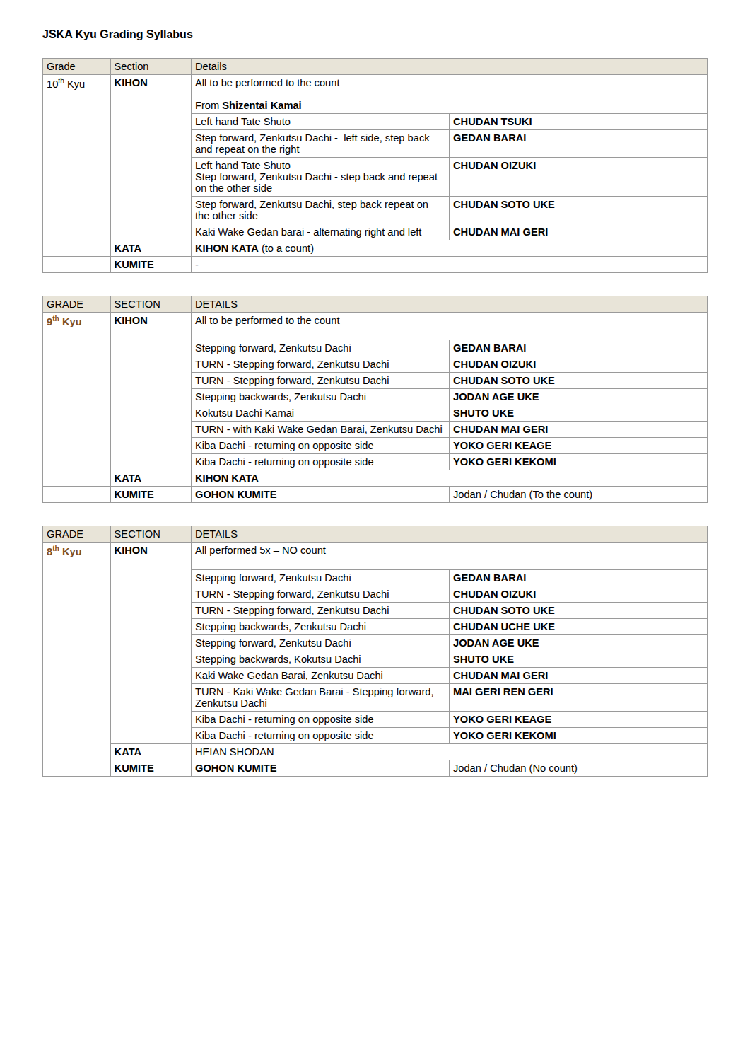JSKA Kyu Grading Syllabus
| Grade | Section | Details |
| --- | --- | --- |
| 10 th Kyu | KIHON | All to be performed to the count From Shizentai Kamai |
| Left hand Tate Shuto | CHUDAN TSUKI |
| Step forward, Zenkutsu Dachi - left side, step back and repeat on the right | GEDAN BARAI |
| Left hand Tate Shuto Step forward, Zenkutsu Dachi - step back and repeat on the other side | CHUDAN OIZUKI |
| Step forward, Zenkutsu Dachi, step back repeat on the other side | CHUDAN SOTO UKE |
| | Kaki Wake Gedan barai - alternating right and left | CHUDAN MAI GERI |
| KATA | KIHON KATA (to a count) |
| | KUMITE | - |
| GRADE | SECTION | DETAILS |
| --- | --- | --- |
| 9 th Kyu | KIHON | All to be performed to the count |
| Stepping forward, Zenkutsu Dachi | GEDAN BARAI |
| TURN - Stepping forward, Zenkutsu Dachi | CHUDAN OIZUKI |
| TURN - Stepping forward, Zenkutsu Dachi | CHUDAN SOTO UKE |
| Stepping backwards, Zenkutsu Dachi | JODAN AGE UKE |
| Kokutsu Dachi Kamai | SHUTO UKE |
| TURN - with Kaki Wake Gedan Barai, Zenkutsu Dachi | CHUDAN MAI GERI |
| Kiba Dachi - returning on opposite side | YOKO GERI KEAGE |
| Kiba Dachi - returning on opposite side | YOKO GERI KEKOMI |
| KATA | KIHON KATA |
| | KUMITE | GOHON KUMITE | Jodan / Chudan (To the count) |
| GRADE | SECTION | DETAILS |
| --- | --- | --- |
| 8 th Kyu | KIHON | All performed 5x – NO count |
| Stepping forward, Zenkutsu Dachi | GEDAN BARAI |
| TURN - Stepping forward, Zenkutsu Dachi | CHUDAN OIZUKI |
| TURN - Stepping forward, Zenkutsu Dachi | CHUDAN SOTO UKE |
| Stepping backwards, Zenkutsu Dachi | CHUDAN UCHE UKE |
| Stepping forward, Zenkutsu Dachi | JODAN AGE UKE |
| Stepping backwards, Kokutsu Dachi | SHUTO UKE |
| Kaki Wake Gedan Barai, Zenkutsu Dachi | CHUDAN MAI GERI |
| TURN - Kaki Wake Gedan Barai - Stepping forward, Zenkutsu Dachi | MAI GERI REN GERI |
| Kiba Dachi - returning on opposite side | YOKO GERI KEAGE |
| Kiba Dachi - returning on opposite side | YOKO GERI KEKOMI |
| KATA | HEIAN SHODAN |
| | KUMITE | GOHON KUMITE | Jodan / Chudan (No count) |